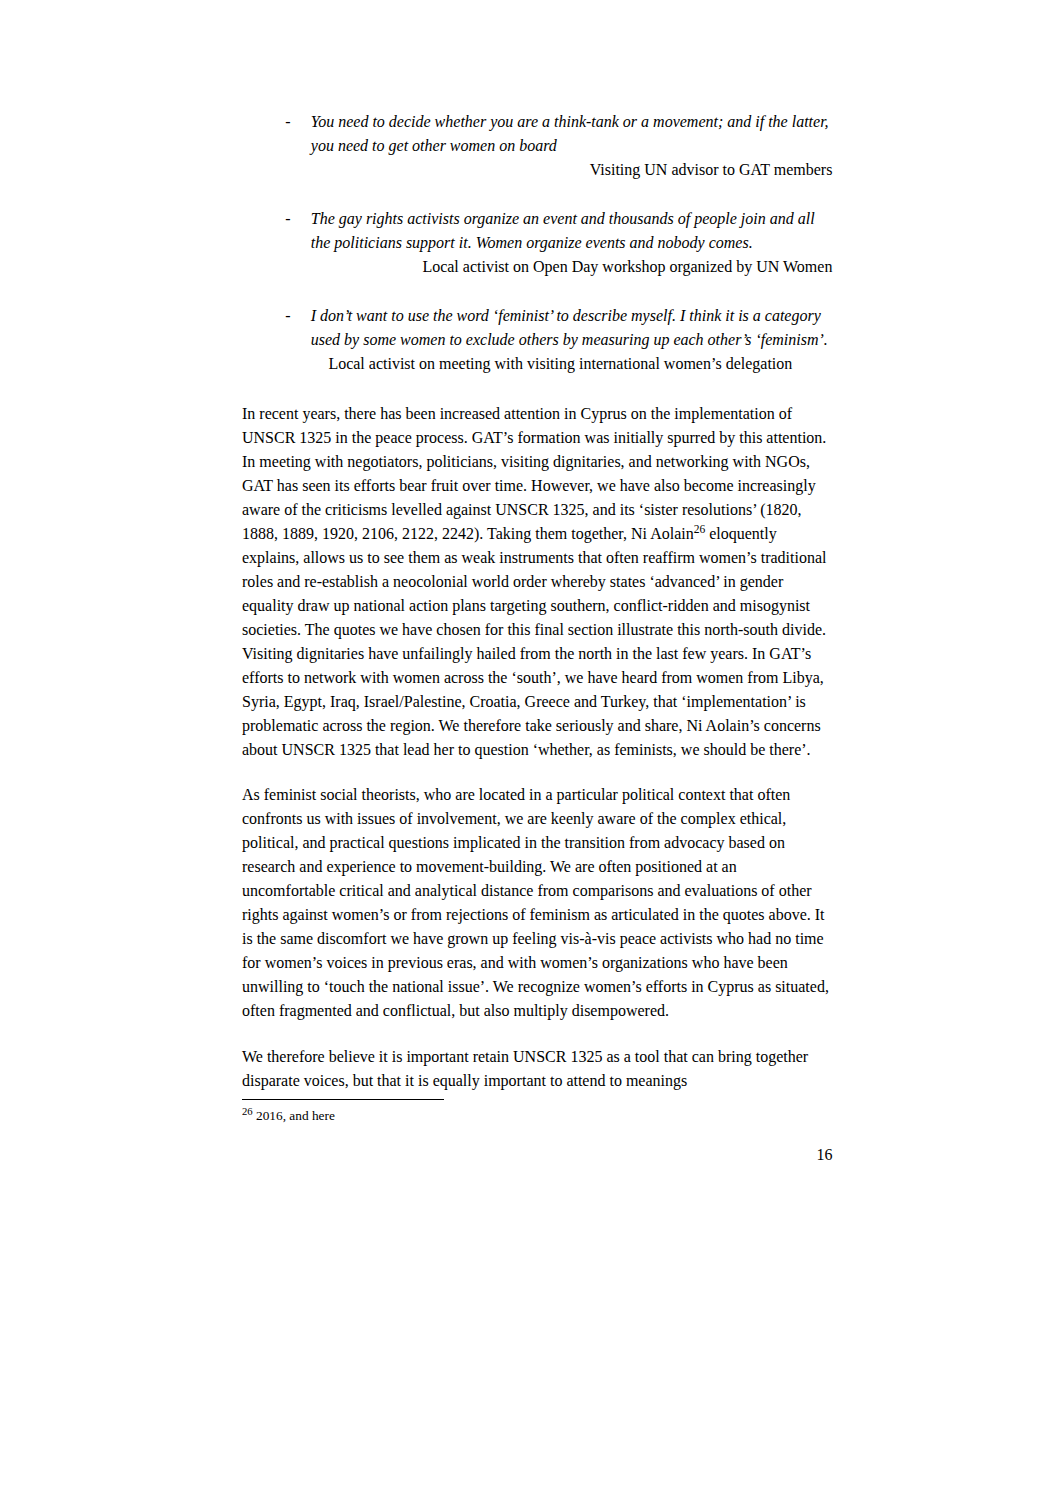-
You need to decide whether you are a think-tank or a movement; and if the latter, you need to get other women on board
Visiting UN advisor to GAT members
-
The gay rights activists organize an event and thousands of people join and all the politicians support it. Women organize events and nobody comes.
Local activist on Open Day workshop organized by UN Women
-
I don’t want to use the word ‘feminist’ to describe myself. I think it is a category used by some women to exclude others by measuring up each other’s ‘feminism’.
Local activist on meeting with visiting international women’s delegation
In recent years, there has been increased attention in Cyprus on the implementation of UNSCR 1325 in the peace process. GAT’s formation was initially spurred by this attention. In meeting with negotiators, politicians, visiting dignitaries, and networking with NGOs, GAT has seen its efforts bear fruit over time. However, we have also become increasingly aware of the criticisms levelled against UNSCR 1325, and its ‘sister resolutions’ (1820, 1888, 1889, 1920, 2106, 2122, 2242). Taking them together, Ni Aolain26 eloquently explains, allows us to see them as weak instruments that often reaffirm women’s traditional roles and re-establish a neocolonial world order whereby states ‘advanced’ in gender equality draw up national action plans targeting southern, conflict-ridden and misogynist societies. The quotes we have chosen for this final section illustrate this north-south divide. Visiting dignitaries have unfailingly hailed from the north in the last few years. In GAT’s efforts to network with women across the ‘south’, we have heard from women from Libya, Syria, Egypt, Iraq, Israel/Palestine, Croatia, Greece and Turkey, that ‘implementation’ is problematic across the region. We therefore take seriously and share, Ni Aolain’s concerns about UNSCR 1325 that lead her to question ‘whether, as feminists, we should be there’.
As feminist social theorists, who are located in a particular political context that often confronts us with issues of involvement, we are keenly aware of the complex ethical, political, and practical questions implicated in the transition from advocacy based on research and experience to movement-building. We are often positioned at an uncomfortable critical and analytical distance from comparisons and evaluations of other rights against women’s or from rejections of feminism as articulated in the quotes above. It is the same discomfort we have grown up feeling vis-à-vis peace activists who had no time for women’s voices in previous eras, and with women’s organizations who have been unwilling to ‘touch the national issue’. We recognize women’s efforts in Cyprus as situated, often fragmented and conflictual, but also multiply disempowered.
We therefore believe it is important retain UNSCR 1325 as a tool that can bring together disparate voices, but that it is equally important to attend to meanings
26 2016, and here
16